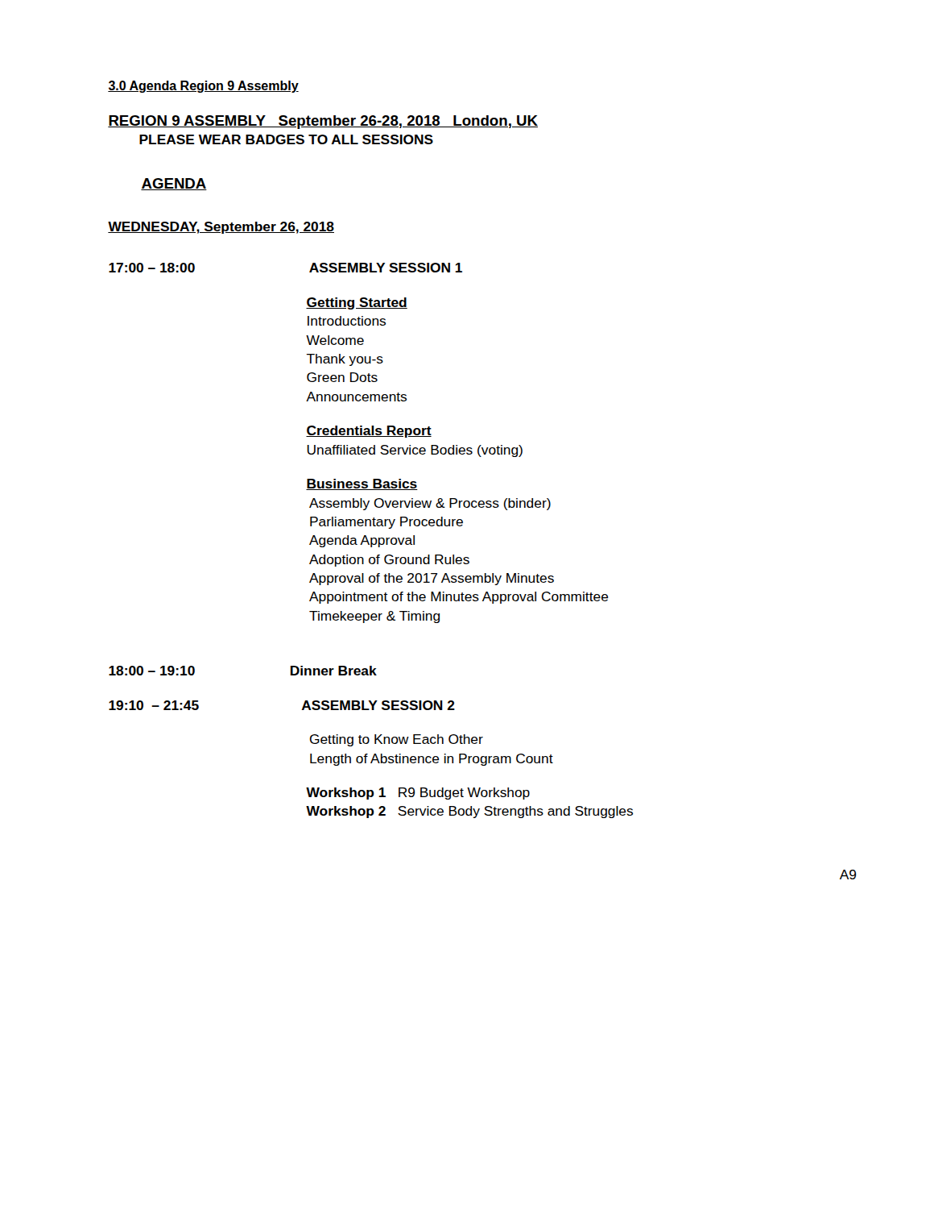3.0 Agenda Region 9 Assembly
REGION 9 ASSEMBLY September 26-28, 2018 London, UK
PLEASE WEAR BADGES TO ALL SESSIONS
AGENDA
WEDNESDAY, September 26, 2018
| 17:00 – 18:00 | ASSEMBLY SESSION 1 Getting Started Introductions Welcome Thank you-s Green Dots Announcements Credentials Report Unaffiliated Service Bodies (voting) Business Basics Assembly Overview & Process (binder) Parliamentary Procedure Agenda Approval Adoption of Ground Rules Approval of the 2017 Assembly Minutes Appointment of the Minutes Approval Committee Timekeeper & Timing |
| 18:00 – 19:10 | Dinner Break |
| 19:10 – 21:45 | ASSEMBLY SESSION 2 Getting to Know Each Other Length of Abstinence in Program Count Workshop 1 R9 Budget Workshop Workshop 2 Service Body Strengths and Struggles |
A9